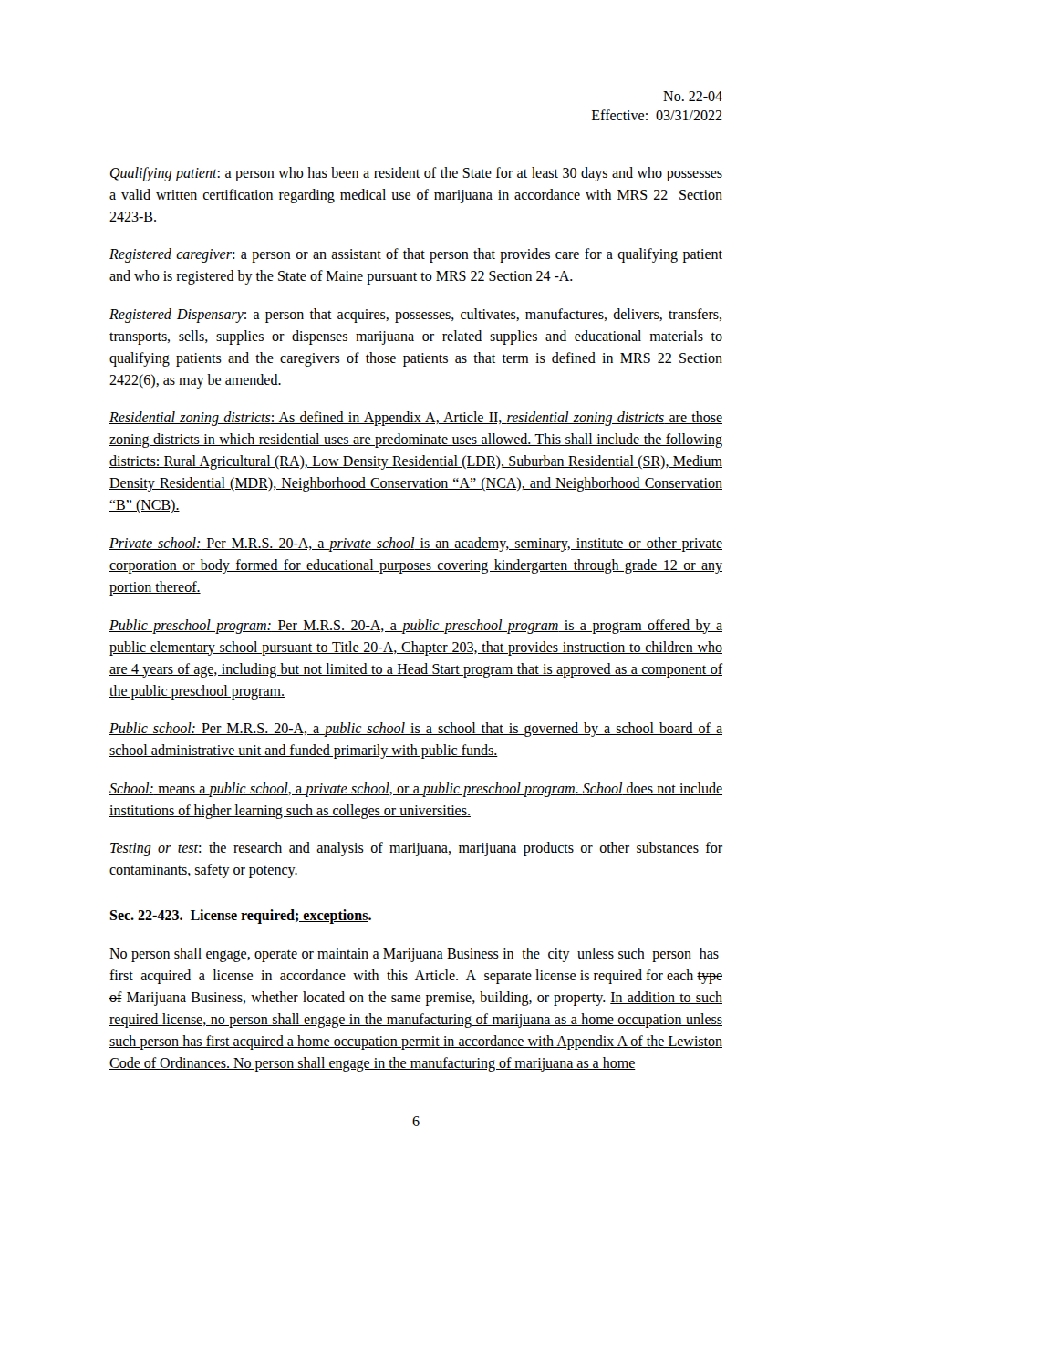No. 22-04
Effective: 03/31/2022
Qualifying patient: a person who has been a resident of the State for at least 30 days and who possesses a valid written certification regarding medical use of marijuana in accordance with MRS 22 Section 2423-B.
Registered caregiver: a person or an assistant of that person that provides care for a qualifying patient and who is registered by the State of Maine pursuant to MRS 22 Section 24 -A.
Registered Dispensary: a person that acquires, possesses, cultivates, manufactures, delivers, transfers, transports, sells, supplies or dispenses marijuana or related supplies and educational materials to qualifying patients and the caregivers of those patients as that term is defined in MRS 22 Section 2422(6), as may be amended.
Residential zoning districts: As defined in Appendix A, Article II, residential zoning districts are those zoning districts in which residential uses are predominate uses allowed. This shall include the following districts: Rural Agricultural (RA), Low Density Residential (LDR), Suburban Residential (SR), Medium Density Residential (MDR), Neighborhood Conservation “A” (NCA), and Neighborhood Conservation “B” (NCB).
Private school: Per M.R.S. 20-A, a private school is an academy, seminary, institute or other private corporation or body formed for educational purposes covering kindergarten through grade 12 or any portion thereof.
Public preschool program: Per M.R.S. 20-A, a public preschool program is a program offered by a public elementary school pursuant to Title 20-A, Chapter 203, that provides instruction to children who are 4 years of age, including but not limited to a Head Start program that is approved as a component of the public preschool program.
Public school: Per M.R.S. 20-A, a public school is a school that is governed by a school board of a school administrative unit and funded primarily with public funds.
School: means a public school, a private school, or a public preschool program. School does not include institutions of higher learning such as colleges or universities.
Testing or test: the research and analysis of marijuana, marijuana products or other substances for contaminants, safety or potency.
Sec. 22-423. License required; exceptions.
No person shall engage, operate or maintain a Marijuana Business in the city unless such person has first acquired a license in accordance with this Article. A separate license is required for each type of Marijuana Business, whether located on the same premise, building, or property. In addition to such required license, no person shall engage in the manufacturing of marijuana as a home occupation unless such person has first acquired a home occupation permit in accordance with Appendix A of the Lewiston Code of Ordinances. No person shall engage in the manufacturing of marijuana as a home
6